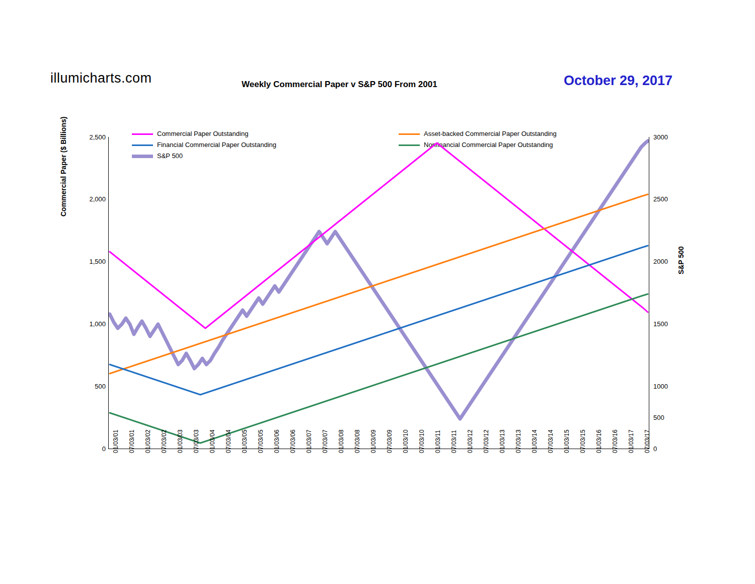illumicharts.com
Weekly Commercial Paper v S&P 500 From 2001
October 29, 2017
Commercial Paper ($ Billions)
S&P 500
2,500
2,000
1,500
1,000
500
0
3000
2500
2000
1500
1000
0
500
Commercial Paper Outstanding
Asset-backed Commercial Paper Outstanding
Financial Commercial Paper Outstanding
Nonfinancial Commercial Paper Outstanding
S&P 500
01/03/01
07/03/01
01/03/02
07/03/02
01/03/03
07/03/03
01/03/04
07/03/04
01/03/05
07/03/05
01/03/06
07/03/06
01/03/07
07/03/07
01/03/08
07/03/08
01/03/09
07/03/09
01/03/10
07/03/10
01/03/11
07/03/11
01/03/12
07/03/12
01/03/13
07/03/13
01/03/14
07/03/14
01/03/15
07/03/15
01/03/16
07/03/16
01/03/17
07/03/17